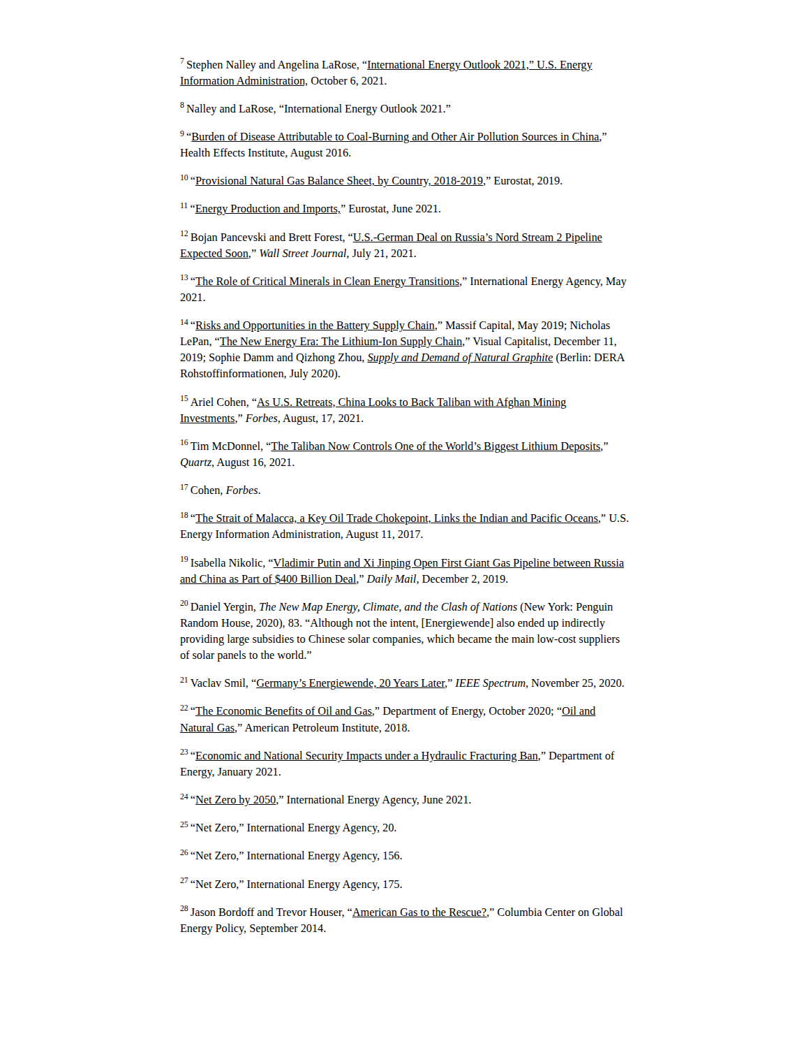7Stephen Nalley and Angelina LaRose, “International Energy Outlook 2021,” U.S. Energy Information Administration, October 6, 2021.
8Nalley and LaRose, “International Energy Outlook 2021.”
9“Burden of Disease Attributable to Coal-Burning and Other Air Pollution Sources in China,” Health Effects Institute, August 2016.
10“Provisional Natural Gas Balance Sheet, by Country, 2018-2019,” Eurostat, 2019.
11“Energy Production and Imports,” Eurostat, June 2021.
12Bojan Pancevski and Brett Forest, “U.S.-German Deal on Russia’s Nord Stream 2 Pipeline Expected Soon,” Wall Street Journal, July 21, 2021.
13“The Role of Critical Minerals in Clean Energy Transitions,” International Energy Agency, May 2021.
14“Risks and Opportunities in the Battery Supply Chain,” Massif Capital, May 2019; Nicholas LePan, “The New Energy Era: The Lithium-Ion Supply Chain,” Visual Capitalist, December 11, 2019; Sophie Damm and Qizhong Zhou, Supply and Demand of Natural Graphite (Berlin: DERA Rohstoffinformationen, July 2020).
15Ariel Cohen, “As U.S. Retreats, China Looks to Back Taliban with Afghan Mining Investments,” Forbes, August, 17, 2021.
16Tim McDonnel, “The Taliban Now Controls One of the World’s Biggest Lithium Deposits,” Quartz, August 16, 2021.
17Cohen, Forbes.
18“The Strait of Malacca, a Key Oil Trade Chokepoint, Links the Indian and Pacific Oceans,” U.S. Energy Information Administration, August 11, 2017.
19Isabella Nikolic, “Vladimir Putin and Xi Jinping Open First Giant Gas Pipeline between Russia and China as Part of $400 Billion Deal,” Daily Mail, December 2, 2019.
20Daniel Yergin, The New Map Energy, Climate, and the Clash of Nations (New York: Penguin Random House, 2020), 83. “Although not the intent, [Energiewende] also ended up indirectly providing large subsidies to Chinese solar companies, which became the main low-cost suppliers of solar panels to the world.”
21Vaclav Smil, “Germany’s Energiewende, 20 Years Later,” IEEE Spectrum, November 25, 2020.
22“The Economic Benefits of Oil and Gas,” Department of Energy, October 2020; “Oil and Natural Gas,” American Petroleum Institute, 2018.
23“Economic and National Security Impacts under a Hydraulic Fracturing Ban,” Department of Energy, January 2021.
24“Net Zero by 2050,” International Energy Agency, June 2021.
25“Net Zero,” International Energy Agency, 20.
26“Net Zero,” International Energy Agency, 156.
27“Net Zero,” International Energy Agency, 175.
28Jason Bordoff and Trevor Houser, “American Gas to the Rescue?,” Columbia Center on Global Energy Policy, September 2014.